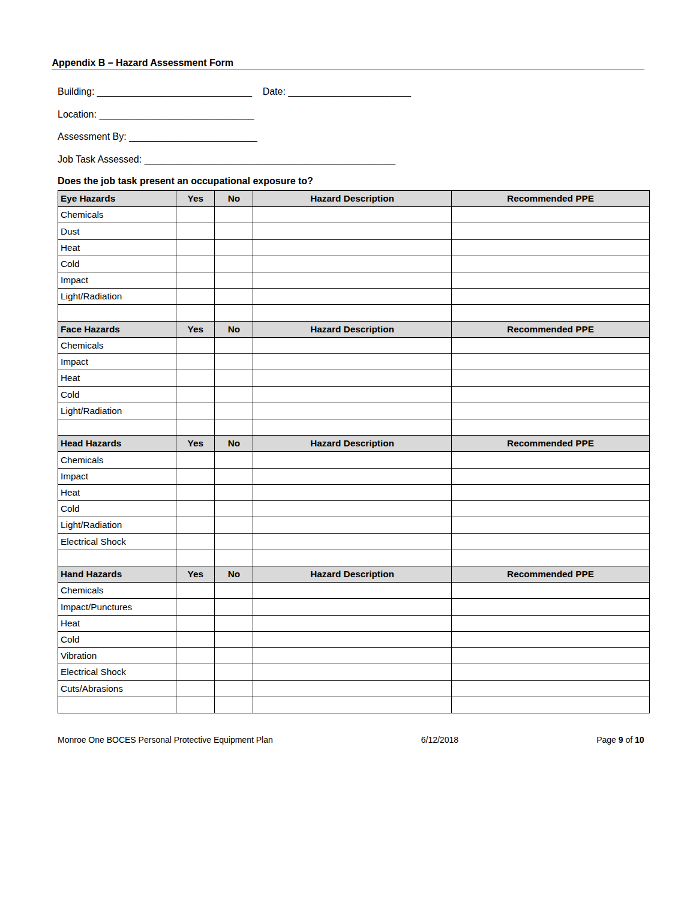Appendix B – Hazard Assessment Form
Building: _____________________________ Date: _______________________
Location: _____________________________
Assessment By: ________________________
Job Task Assessed: _______________________________________________
Does the job task present an occupational exposure to?
| Eye Hazards | Yes | No | Hazard Description | Recommended PPE |
| --- | --- | --- | --- | --- |
| Chemicals | | | | |
| Dust | | | | |
| Heat | | | | |
| Cold | | | | |
| Impact | | | | |
| Light/Radiation | | | | |
| Face Hazards | Yes | No | Hazard Description | Recommended PPE |
| Chemicals | | | | |
| Impact | | | | |
| Heat | | | | |
| Cold | | | | |
| Light/Radiation | | | | |
| Head Hazards | Yes | No | Hazard Description | Recommended PPE |
| Chemicals | | | | |
| Impact | | | | |
| Heat | | | | |
| Cold | | | | |
| Light/Radiation | | | | |
| Electrical Shock | | | | |
| Hand Hazards | Yes | No | Hazard Description | Recommended PPE |
| Chemicals | | | | |
| Impact/Punctures | | | | |
| Heat | | | | |
| Cold | | | | |
| Vibration | | | | |
| Electrical Shock | | | | |
| Cuts/Abrasions | | | | |
Monroe One BOCES Personal Protective Equipment Plan
6/12/2018
Page 9 of 10